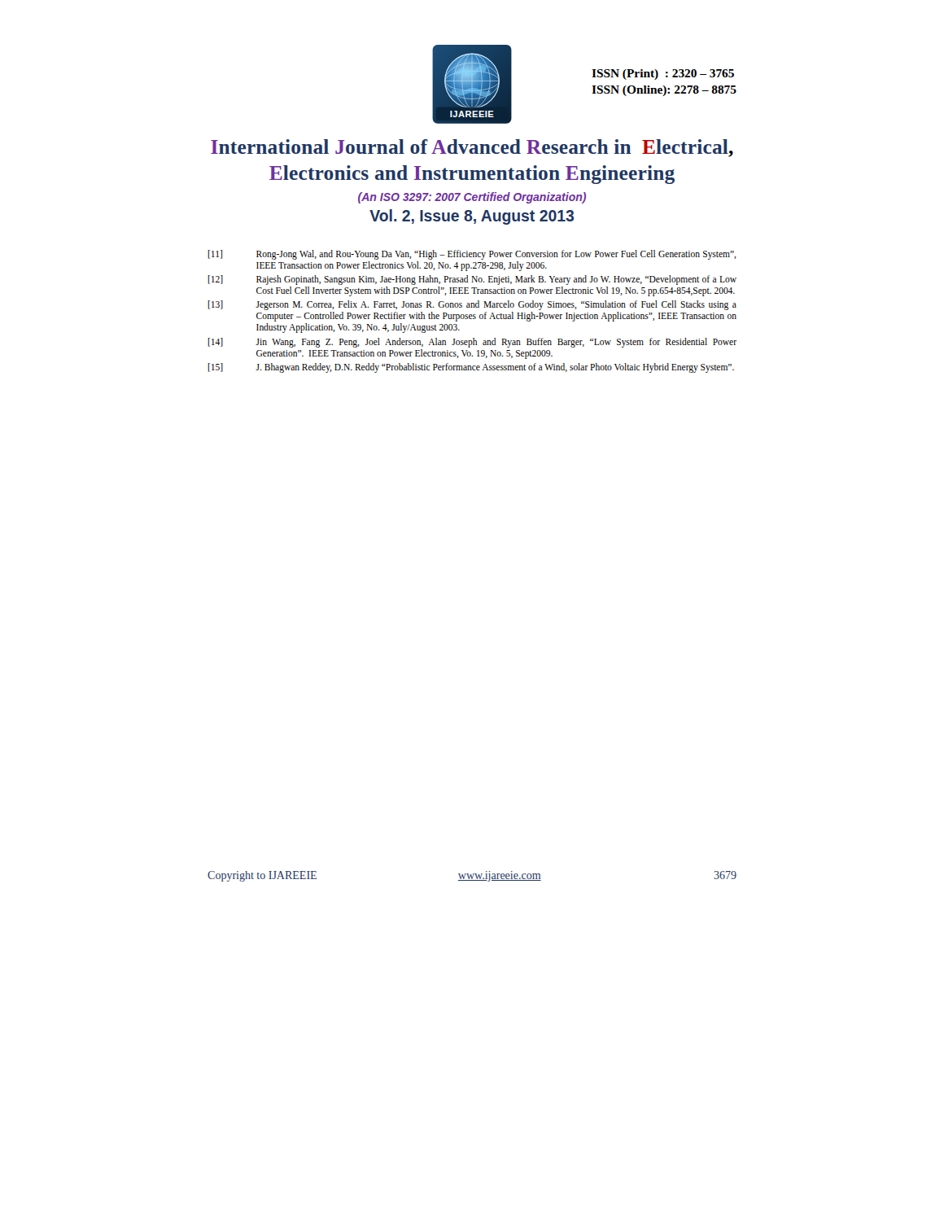IJAREEIE
ISSN (Print) : 2320 – 3765
ISSN (Online): 2278 – 8875
International Journal of Advanced Research in Electrical,
Electronics and Instrumentation Engineering
(An ISO 3297: 2007 Certified Organization)
Vol. 2, Issue 8, August 2013
| [11] | Rong-Jong Wal, and Rou-Young Da Van, “High – Efficiency Power Conversion for Low Power Fuel Cell Generation System”, IEEE Transaction on Power Electronics Vol. 20, No. 4 pp.278-298, July 2006. |
| [12] | Rajesh Gopinath, Sangsun Kim, Jae-Hong Hahn, Prasad No. Enjeti, Mark B. Yeary and Jo W. Howze, “Development of a Low Cost Fuel Cell Inverter System with DSP Control”, IEEE Transaction on Power Electronic Vol 19, No. 5 pp.654-854,Sept. 2004. |
| [13] | Jegerson M. Correa, Felix A. Farret, Jonas R. Gonos and Marcelo Godoy Simoes, “Simulation of Fuel Cell Stacks using a Computer – Controlled Power Rectifier with the Purposes of Actual High-Power Injection Applications”, IEEE Transaction on Industry Application, Vo. 39, No. 4, July/August 2003. |
| [14] | Jin Wang, Fang Z. Peng, Joel Anderson, Alan Joseph and Ryan Buffen Barger, “Low System for Residential Power Generation”. IEEE Transaction on Power Electronics, Vo. 19, No. 5, Sept2009. |
| [15] | J. Bhagwan Reddey, D.N. Reddy “Probablistic Performance Assessment of a Wind, solar Photo Voltaic Hybrid Energy System”. |
Copyright to IJAREEIE
www.ijareeie.com
3679